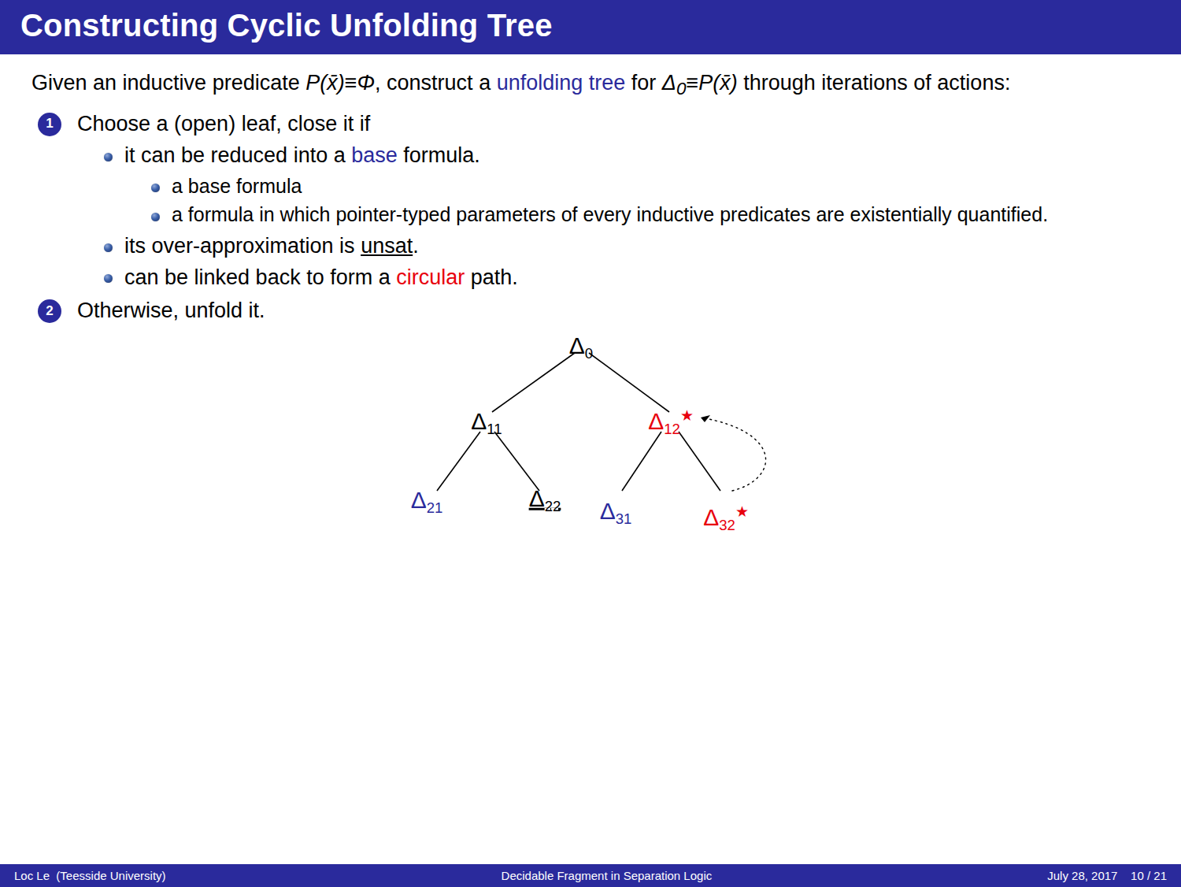Constructing Cyclic Unfolding Tree
Given an inductive predicate P(x̄)≡Φ, construct a unfolding tree for Δ0≡P(x̄) through iterations of actions:
1 Choose a (open) leaf, close it if
it can be reduced into a base formula.
a base formula
a formula in which pointer-typed parameters of every inductive predicates are existentially quantified.
its over-approximation is unsat.
can be linked back to form a circular path.
2 Otherwise, unfold it.
Δ0
Δ11
Δ12★
Δ21
Δ22
Δ31
Δ32★
Loc Le (Teesside University) Decidable Fragment in Separation Logic July 28, 2017 10 / 21